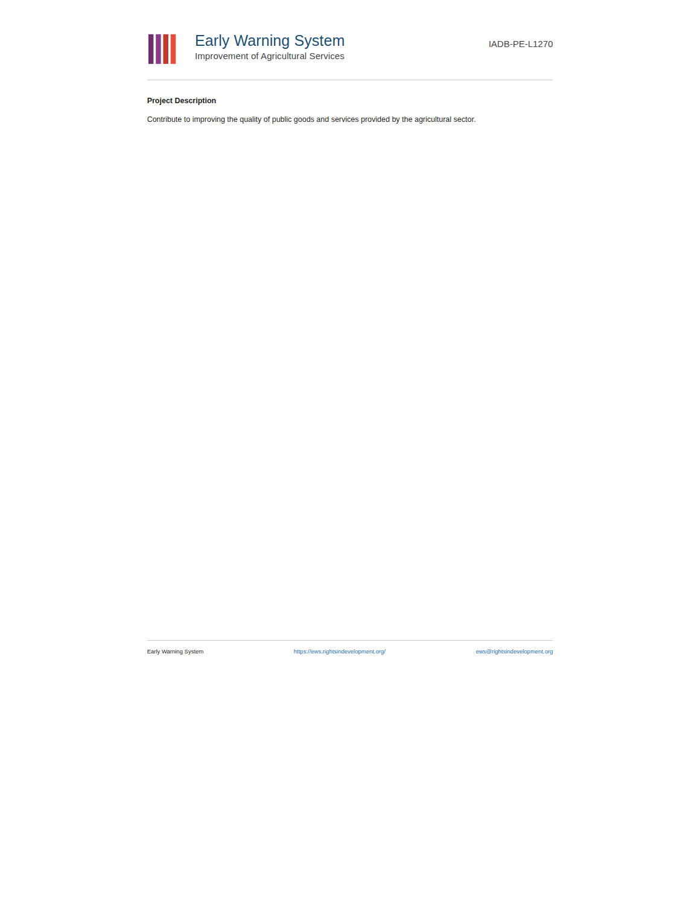Early Warning System
Improvement of Agricultural Services
IADB-PE-L1270
Project Description
Contribute to improving the quality of public goods and services provided by the agricultural sector.
Early Warning System
https://ews.rightsindevelopment.org/
ews@rightsindevelopment.org